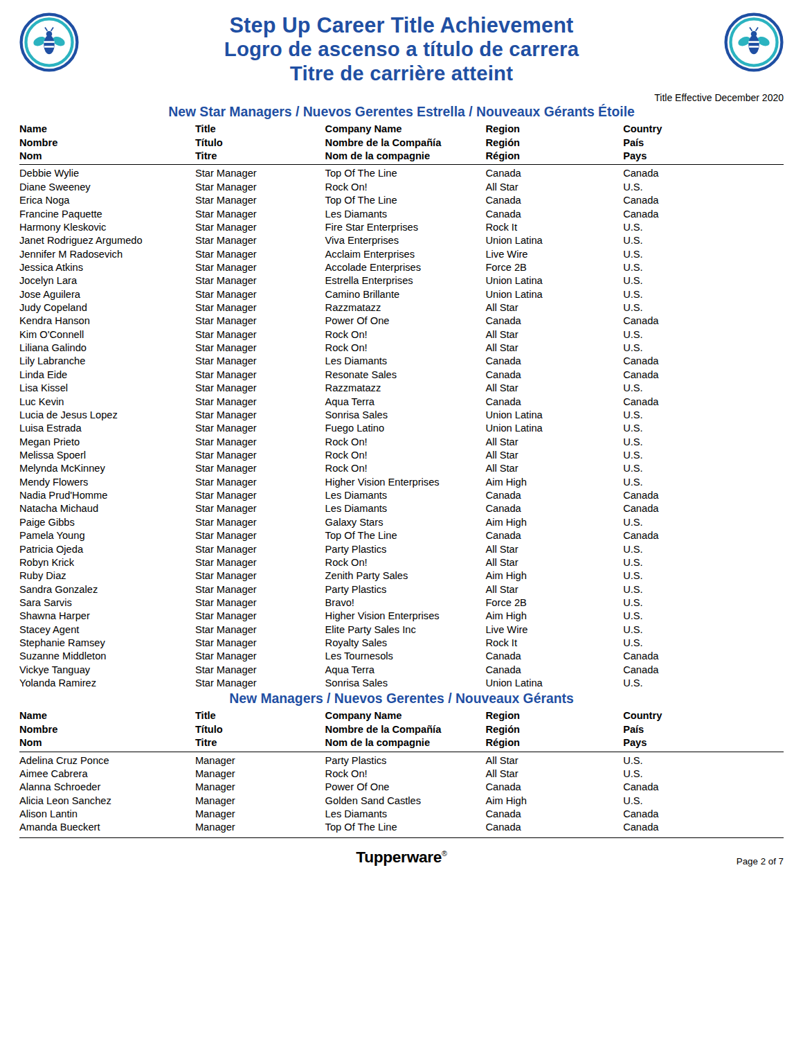Step Up Career Title Achievement
Logro de ascenso a título de carrera
Titre de carrière atteint
Title Effective December 2020
New Star Managers / Nuevos Gerentes Estrella / Nouveaux Gérants Étoile
| Name | Title | Company Name | Region | Country |
| --- | --- | --- | --- | --- |
| Nombre | Título | Nombre de la Compañía | Región | País |
| Nom | Titre | Nom de la compagnie | Région | Pays |
| Debbie Wylie | Star Manager | Top Of The Line | Canada | Canada |
| Diane Sweeney | Star Manager | Rock On! | All Star | U.S. |
| Erica Noga | Star Manager | Top Of The Line | Canada | Canada |
| Francine Paquette | Star Manager | Les Diamants | Canada | Canada |
| Harmony Kleskovic | Star Manager | Fire Star Enterprises | Rock It | U.S. |
| Janet Rodriguez Argumedo | Star Manager | Viva Enterprises | Union Latina | U.S. |
| Jennifer M Radosevich | Star Manager | Acclaim Enterprises | Live Wire | U.S. |
| Jessica Atkins | Star Manager | Accolade Enterprises | Force 2B | U.S. |
| Jocelyn Lara | Star Manager | Estrella Enterprises | Union Latina | U.S. |
| Jose Aguilera | Star Manager | Camino Brillante | Union Latina | U.S. |
| Judy Copeland | Star Manager | Razzmatazz | All Star | U.S. |
| Kendra Hanson | Star Manager | Power Of One | Canada | Canada |
| Kim O'Connell | Star Manager | Rock On! | All Star | U.S. |
| Liliana Galindo | Star Manager | Rock On! | All Star | U.S. |
| Lily Labranche | Star Manager | Les Diamants | Canada | Canada |
| Linda Eide | Star Manager | Resonate Sales | Canada | Canada |
| Lisa Kissel | Star Manager | Razzmatazz | All Star | U.S. |
| Luc Kevin | Star Manager | Aqua Terra | Canada | Canada |
| Lucia de Jesus Lopez | Star Manager | Sonrisa Sales | Union Latina | U.S. |
| Luisa Estrada | Star Manager | Fuego Latino | Union Latina | U.S. |
| Megan Prieto | Star Manager | Rock On! | All Star | U.S. |
| Melissa Spoerl | Star Manager | Rock On! | All Star | U.S. |
| Melynda McKinney | Star Manager | Rock On! | All Star | U.S. |
| Mendy Flowers | Star Manager | Higher Vision Enterprises | Aim High | U.S. |
| Nadia Prud'Homme | Star Manager | Les Diamants | Canada | Canada |
| Natacha Michaud | Star Manager | Les Diamants | Canada | Canada |
| Paige Gibbs | Star Manager | Galaxy Stars | Aim High | U.S. |
| Pamela Young | Star Manager | Top Of The Line | Canada | Canada |
| Patricia Ojeda | Star Manager | Party Plastics | All Star | U.S. |
| Robyn Krick | Star Manager | Rock On! | All Star | U.S. |
| Ruby Diaz | Star Manager | Zenith Party Sales | Aim High | U.S. |
| Sandra Gonzalez | Star Manager | Party Plastics | All Star | U.S. |
| Sara Sarvis | Star Manager | Bravo! | Force 2B | U.S. |
| Shawna Harper | Star Manager | Higher Vision Enterprises | Aim High | U.S. |
| Stacey Agent | Star Manager | Elite Party Sales Inc | Live Wire | U.S. |
| Stephanie Ramsey | Star Manager | Royalty Sales | Rock It | U.S. |
| Suzanne Middleton | Star Manager | Les Tournesols | Canada | Canada |
| Vickye Tanguay | Star Manager | Aqua Terra | Canada | Canada |
| Yolanda Ramirez | Star Manager | Sonrisa Sales | Union Latina | U.S. |
New Managers / Nuevos Gerentes / Nouveaux Gérants
| Name | Title | Company Name | Region | Country |
| --- | --- | --- | --- | --- |
| Nombre | Título | Nombre de la Compañía | Región | País |
| Nom | Titre | Nom de la compagnie | Région | Pays |
| Adelina Cruz Ponce | Manager | Party Plastics | All Star | U.S. |
| Aimee Cabrera | Manager | Rock On! | All Star | U.S. |
| Alanna Schroeder | Manager | Power Of One | Canada | Canada |
| Alicia Leon Sanchez | Manager | Golden Sand Castles | Aim High | U.S. |
| Alison Lantin | Manager | Les Diamants | Canada | Canada |
| Amanda Bueckert | Manager | Top Of The Line | Canada | Canada |
Tupperware® Page 2 of 7